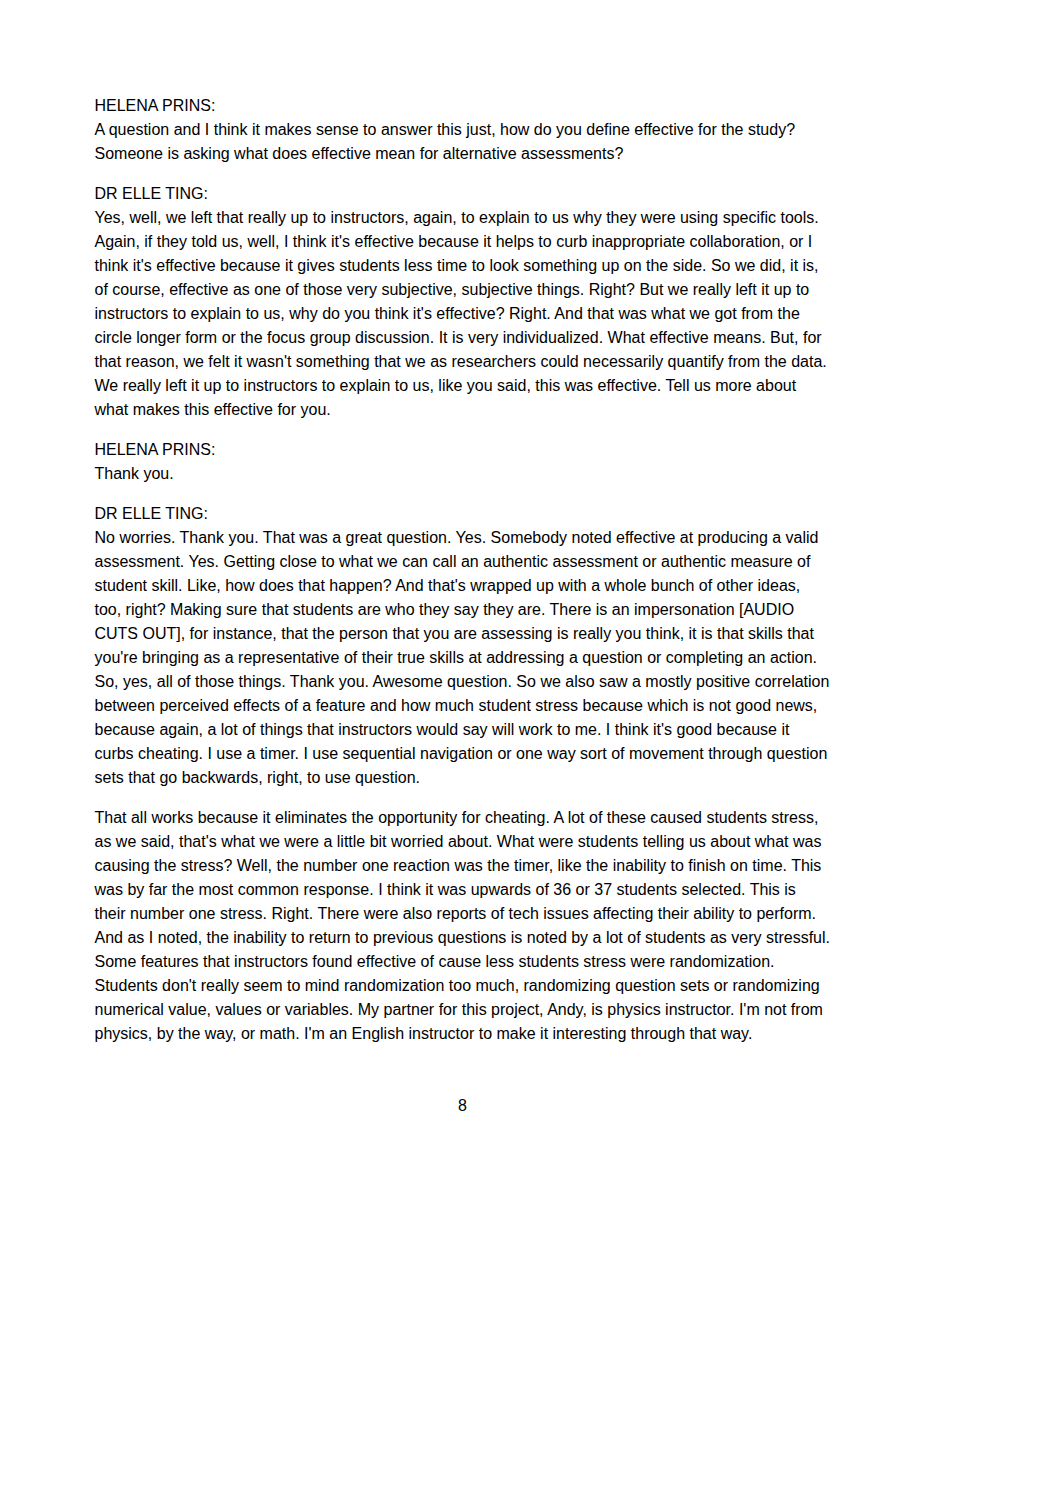HELENA PRINS:
A question and I think it makes sense to answer this just, how do you define effective for the study? Someone is asking what does effective mean for alternative assessments?
DR ELLE TING:
Yes, well, we left that really up to instructors, again, to explain to us why they were using specific tools. Again, if they told us, well, I think it's effective because it helps to curb inappropriate collaboration, or I think it's effective because it gives students less time to look something up on the side. So we did, it is, of course, effective as one of those very subjective, subjective things. Right? But we really left it up to instructors to explain to us, why do you think it's effective? Right. And that was what we got from the circle longer form or the focus group discussion. It is very individualized. What effective means. But, for that reason, we felt it wasn't something that we as researchers could necessarily quantify from the data. We really left it up to instructors to explain to us, like you said, this was effective. Tell us more about what makes this effective for you.
HELENA PRINS:
Thank you.
DR ELLE TING:
No worries. Thank you. That was a great question. Yes. Somebody noted effective at producing a valid assessment. Yes. Getting close to what we can call an authentic assessment or authentic measure of student skill. Like, how does that happen? And that's wrapped up with a whole bunch of other ideas, too, right? Making sure that students are who they say they are. There is an impersonation [AUDIO CUTS OUT], for instance, that the person that you are assessing is really you think, it is that skills that you're bringing as a representative of their true skills at addressing a question or completing an action. So, yes, all of those things. Thank you. Awesome question. So we also saw a mostly positive correlation between perceived effects of a feature and how much student stress because which is not good news, because again, a lot of things that instructors would say will work to me. I think it's good because it curbs cheating. I use a timer. I use sequential navigation or one way sort of movement through question sets that go backwards, right, to use question.
That all works because it eliminates the opportunity for cheating. A lot of these caused students stress, as we said, that's what we were a little bit worried about. What were students telling us about what was causing the stress? Well, the number one reaction was the timer, like the inability to finish on time. This was by far the most common response. I think it was upwards of 36 or 37 students selected. This is their number one stress. Right. There were also reports of tech issues affecting their ability to perform. And as I noted, the inability to return to previous questions is noted by a lot of students as very stressful. Some features that instructors found effective of cause less students stress were randomization. Students don't really seem to mind randomization too much, randomizing question sets or randomizing numerical value, values or variables. My partner for this project, Andy, is physics instructor. I'm not from physics, by the way, or math. I'm an English instructor to make it interesting through that way.
8